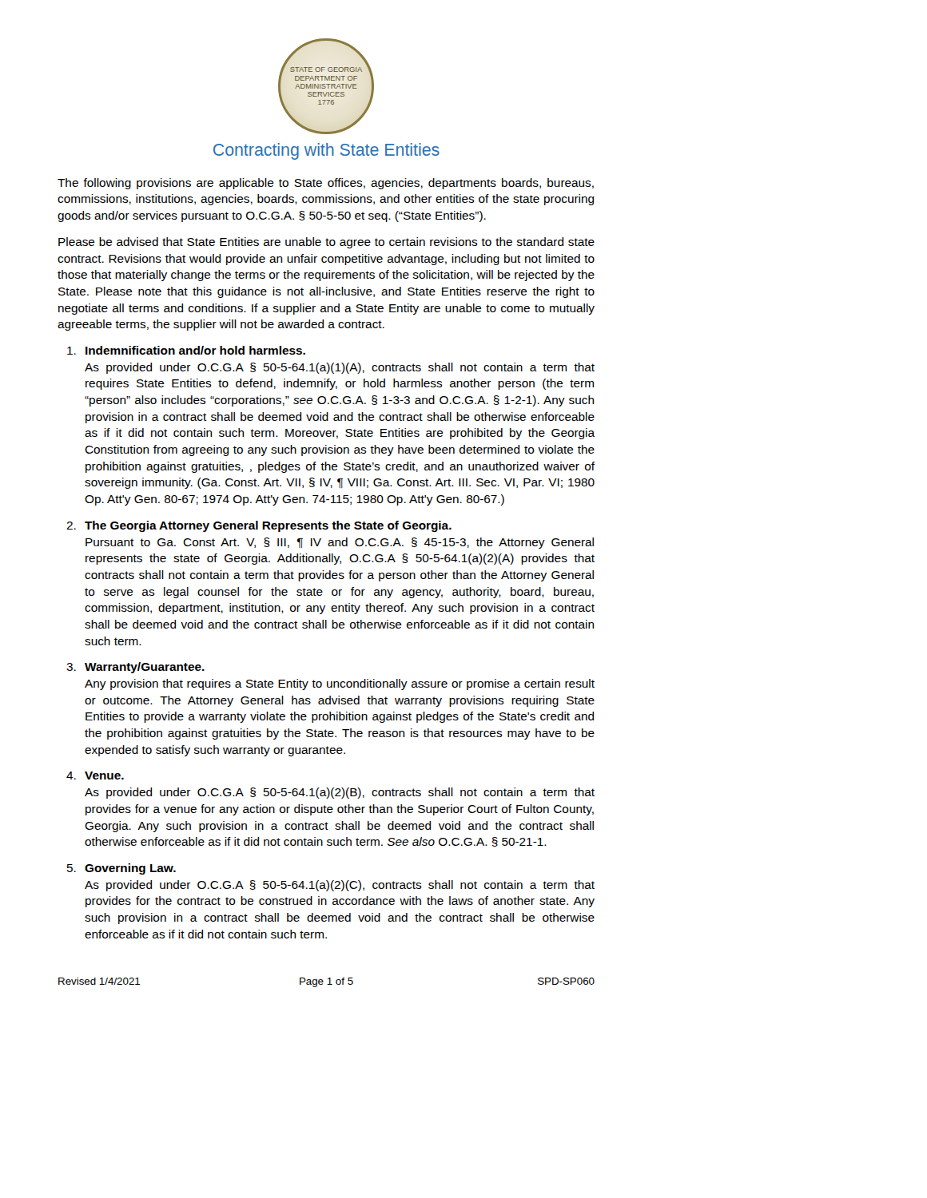STATE OF GEORGIA
DEPARTMENT OF ADMINISTRATIVE SERVICES
1776
Contracting with State Entities
The following provisions are applicable to State offices, agencies, departments boards, bureaus, commissions, institutions, agencies, boards, commissions, and other entities of the state procuring goods and/or services pursuant to O.C.G.A. § 50-5-50 et seq. (“State Entities”).
Please be advised that State Entities are unable to agree to certain revisions to the standard state contract. Revisions that would provide an unfair competitive advantage, including but not limited to those that materially change the terms or the requirements of the solicitation, will be rejected by the State. Please note that this guidance is not all-inclusive, and State Entities reserve the right to negotiate all terms and conditions. If a supplier and a State Entity are unable to come to mutually agreeable terms, the supplier will not be awarded a contract.
Indemnification and/or hold harmless.
As provided under O.C.G.A § 50-5-64.1(a)(1)(A), contracts shall not contain a term that requires State Entities to defend, indemnify, or hold harmless another person (the term “person” also includes “corporations,” see O.C.G.A. § 1-3-3 and O.C.G.A. § 1-2-1). Any such provision in a contract shall be deemed void and the contract shall be otherwise enforceable as if it did not contain such term. Moreover, State Entities are prohibited by the Georgia Constitution from agreeing to any such provision as they have been determined to violate the prohibition against gratuities, , pledges of the State’s credit, and an unauthorized waiver of sovereign immunity. (Ga. Const. Art. VII, § IV, ¶ VIII; Ga. Const. Art. III. Sec. VI, Par. VI; 1980 Op. Att'y Gen. 80-67; 1974 Op. Att'y Gen. 74-115; 1980 Op. Att'y Gen. 80-67.)
The Georgia Attorney General Represents the State of Georgia.
Pursuant to Ga. Const Art. V, § III, ¶ IV and O.C.G.A. § 45-15-3, the Attorney General represents the state of Georgia. Additionally, O.C.G.A § 50-5-64.1(a)(2)(A) provides that contracts shall not contain a term that provides for a person other than the Attorney General to serve as legal counsel for the state or for any agency, authority, board, bureau, commission, department, institution, or any entity thereof. Any such provision in a contract shall be deemed void and the contract shall be otherwise enforceable as if it did not contain such term.
Warranty/Guarantee.
Any provision that requires a State Entity to unconditionally assure or promise a certain result or outcome. The Attorney General has advised that warranty provisions requiring State Entities to provide a warranty violate the prohibition against pledges of the State's credit and the prohibition against gratuities by the State. The reason is that resources may have to be expended to satisfy such warranty or guarantee.
Venue.
As provided under O.C.G.A § 50-5-64.1(a)(2)(B), contracts shall not contain a term that provides for a venue for any action or dispute other than the Superior Court of Fulton County, Georgia. Any such provision in a contract shall be deemed void and the contract shall otherwise enforceable as if it did not contain such term. See also O.C.G.A. § 50-21-1.
Governing Law.
As provided under O.C.G.A § 50-5-64.1(a)(2)(C), contracts shall not contain a term that provides for the contract to be construed in accordance with the laws of another state. Any such provision in a contract shall be deemed void and the contract shall be otherwise enforceable as if it did not contain such term.
Revised 1/4/2021
Page 1 of 5
SPD-SP060